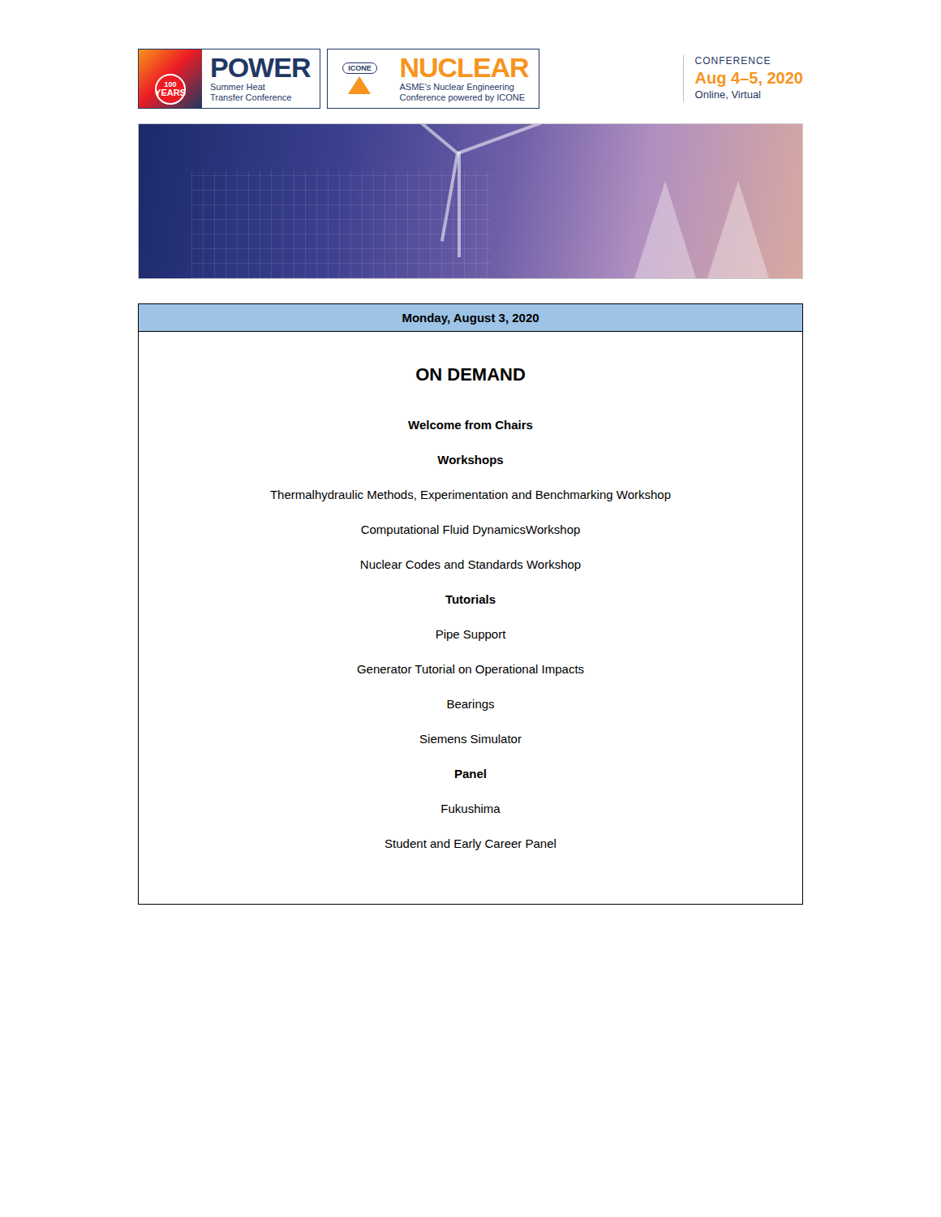100YEARS
POWER
Summer Heat
Transfer Conference
ICONE
NUCLEAR
ASME's Nuclear Engineering
Conference powered by ICONE
CONFERENCE
Aug 4–5, 2020
Online, Virtual
| Monday, August 3, 2020 |
| --- |
| ON DEMAND Welcome from Chairs Workshops Thermalhydraulic Methods, Experimentation and Benchmarking Workshop Computational Fluid DynamicsWorkshop Nuclear Codes and Standards Workshop Tutorials Pipe Support Generator Tutorial on Operational Impacts Bearings Siemens Simulator Panel Fukushima Student and Early Career Panel |